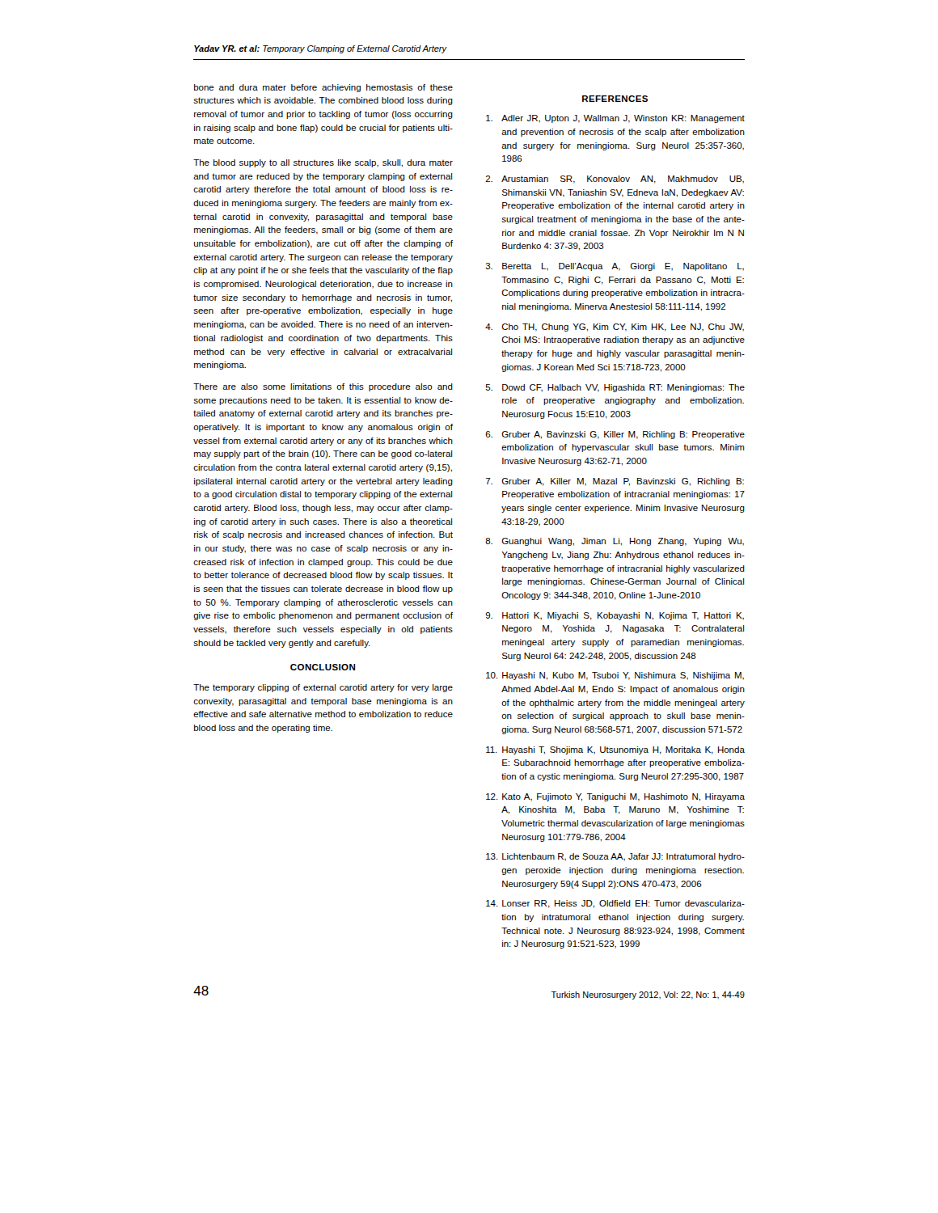Yadav YR. et al: Temporary Clamping of External Carotid Artery
bone and dura mater before achieving hemostasis of these structures which is avoidable. The combined blood loss during removal of tumor and prior to tackling of tumor (loss occurring in raising scalp and bone flap) could be crucial for patients ultimate outcome.
The blood supply to all structures like scalp, skull, dura mater and tumor are reduced by the temporary clamping of external carotid artery therefore the total amount of blood loss is reduced in meningioma surgery. The feeders are mainly from external carotid in convexity, parasagittal and temporal base meningiomas. All the feeders, small or big (some of them are unsuitable for embolization), are cut off after the clamping of external carotid artery. The surgeon can release the temporary clip at any point if he or she feels that the vascularity of the flap is compromised. Neurological deterioration, due to increase in tumor size secondary to hemorrhage and necrosis in tumor, seen after pre-operative embolization, especially in huge meningioma, can be avoided. There is no need of an interventional radiologist and coordination of two departments. This method can be very effective in calvarial or extracalvarial meningioma.
There are also some limitations of this procedure also and some precautions need to be taken. It is essential to know detailed anatomy of external carotid artery and its branches preoperatively. It is important to know any anomalous origin of vessel from external carotid artery or any of its branches which may supply part of the brain (10). There can be good co-lateral circulation from the contra lateral external carotid artery (9,15), ipsilateral internal carotid artery or the vertebral artery leading to a good circulation distal to temporary clipping of the external carotid artery. Blood loss, though less, may occur after clamping of carotid artery in such cases. There is also a theoretical risk of scalp necrosis and increased chances of infection. But in our study, there was no case of scalp necrosis or any increased risk of infection in clamped group. This could be due to better tolerance of decreased blood flow by scalp tissues. It is seen that the tissues can tolerate decrease in blood flow up to 50 %. Temporary clamping of atherosclerotic vessels can give rise to embolic phenomenon and permanent occlusion of vessels, therefore such vessels especially in old patients should be tackled very gently and carefully.
Conclusion
The temporary clipping of external carotid artery for very large convexity, parasagittal and temporal base meningioma is an effective and safe alternative method to embolization to reduce blood loss and the operating time.
References
Adler JR, Upton J, Wallman J, Winston KR: Management and prevention of necrosis of the scalp after embolization and surgery for meningioma. Surg Neurol 25:357-360, 1986
Arustamian SR, Konovalov AN, Makhmudov UB, Shimanskii VN, Taniashin SV, Edneva IaN, Dedegkaev AV: Preoperative embolization of the internal carotid artery in surgical treatment of meningioma in the base of the anterior and middle cranial fossae. Zh Vopr Neirokhir Im N N Burdenko 4: 37-39, 2003
Beretta L, Dell’Acqua A, Giorgi E, Napolitano L, Tommasino C, Righi C, Ferrari da Passano C, Motti E: Complications during preoperative embolization in intracranial meningioma. Minerva Anestesiol 58:111-114, 1992
Cho TH, Chung YG, Kim CY, Kim HK, Lee NJ, Chu JW, Choi MS: Intraoperative radiation therapy as an adjunctive therapy for huge and highly vascular parasagittal meningiomas. J Korean Med Sci 15:718-723, 2000
Dowd CF, Halbach VV, Higashida RT: Meningiomas: The role of preoperative angiography and embolization. Neurosurg Focus 15:E10, 2003
Gruber A, Bavinzski G, Killer M, Richling B: Preoperative embolization of hypervascular skull base tumors. Minim Invasive Neurosurg 43:62-71, 2000
Gruber A, Killer M, Mazal P, Bavinzski G, Richling B: Preoperative embolization of intracranial meningiomas: 17 years single center experience. Minim Invasive Neurosurg 43:18-29, 2000
Guanghui Wang, Jiman Li, Hong Zhang, Yuping Wu, Yangcheng Lv, Jiang Zhu: Anhydrous ethanol reduces intraoperative hemorrhage of intracranial highly vascularized large meningiomas. Chinese-German Journal of Clinical Oncology 9: 344-348, 2010, Online 1-June-2010
Hattori K, Miyachi S, Kobayashi N, Kojima T, Hattori K, Negoro M, Yoshida J, Nagasaka T: Contralateral meningeal artery supply of paramedian meningiomas. Surg Neurol 64: 242-248, 2005, discussion 248
Hayashi N, Kubo M, Tsuboi Y, Nishimura S, Nishijima M, Ahmed Abdel-Aal M, Endo S: Impact of anomalous origin of the ophthalmic artery from the middle meningeal artery on selection of surgical approach to skull base meningioma. Surg Neurol 68:568-571, 2007, discussion 571-572
Hayashi T, Shojima K, Utsunomiya H, Moritaka K, Honda E: Subarachnoid hemorrhage after preoperative embolization of a cystic meningioma. Surg Neurol 27:295-300, 1987
Kato A, Fujimoto Y, Taniguchi M, Hashimoto N, Hirayama A, Kinoshita M, Baba T, Maruno M, Yoshimine T: Volumetric thermal devascularization of large meningiomas Neurosurg 101:779-786, 2004
Lichtenbaum R, de Souza AA, Jafar JJ: Intratumoral hydrogen peroxide injection during meningioma resection. Neurosurgery 59(4 Suppl 2):ONS 470-473, 2006
Lonser RR, Heiss JD, Oldfield EH: Tumor devascularization by intratumoral ethanol injection during surgery. Technical note. J Neurosurg 88:923-924, 1998, Comment in: J Neurosurg 91:521-523, 1999
48
Turkish Neurosurgery 2012, Vol: 22, No: 1, 44-49